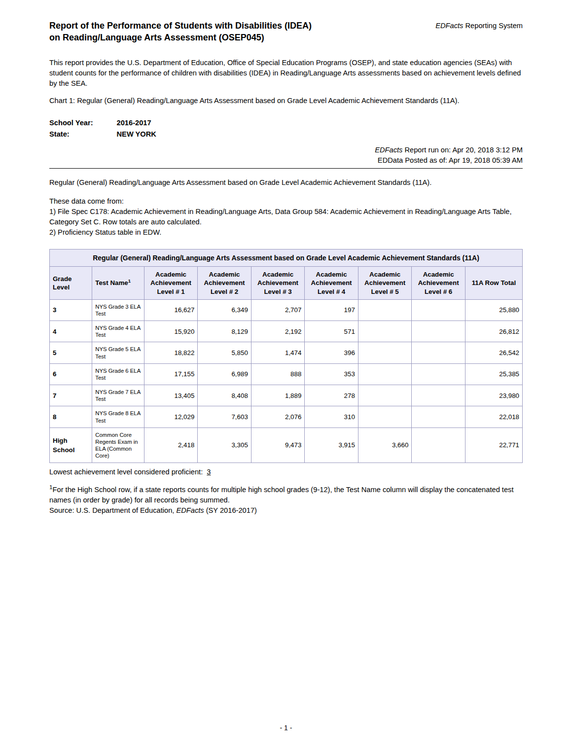Report of the Performance of Students with Disabilities (IDEA)
on Reading/Language Arts Assessment (OSEP045)
EDFacts Reporting System
This report provides the U.S. Department of Education, Office of Special Education Programs (OSEP), and state education agencies (SEAs) with student counts for the performance of children with disabilities (IDEA) in Reading/Language Arts assessments based on achievement levels defined by the SEA.
Chart 1: Regular (General) Reading/Language Arts Assessment based on Grade Level Academic Achievement Standards (11A).
| School Year: | 2016-2017 |
| State: | NEW YORK |
EDFacts Report run on: Apr 20, 2018 3:12 PM
EDData Posted as of: Apr 19, 2018 05:39 AM
Regular (General) Reading/Language Arts Assessment based on Grade Level Academic Achievement Standards (11A).
These data come from:
1) File Spec C178: Academic Achievement in Reading/Language Arts, Data Group 584: Academic Achievement in Reading/Language Arts Table, Category Set C. Row totals are auto calculated.
2) Proficiency Status table in EDW.
Regular (General) Reading/Language Arts Assessment based on Grade Level Academic Achievement Standards (11A)
| Grade Level | Test Name 1 | Academic Achievement Level # 1 | Academic Achievement Level # 2 | Academic Achievement Level # 3 | Academic Achievement Level # 4 | Academic Achievement Level # 5 | Academic Achievement Level # 6 | 11A Row Total |
| --- | --- | --- | --- | --- | --- | --- | --- | --- |
| 3 | NYS Grade 3 ELA Test | 16,627 | 6,349 | 2,707 | 197 | | | 25,880 |
| 4 | NYS Grade 4 ELA Test | 15,920 | 8,129 | 2,192 | 571 | | | 26,812 |
| 5 | NYS Grade 5 ELA Test | 18,822 | 5,850 | 1,474 | 396 | | | 26,542 |
| 6 | NYS Grade 6 ELA Test | 17,155 | 6,989 | 888 | 353 | | | 25,385 |
| 7 | NYS Grade 7 ELA Test | 13,405 | 8,408 | 1,889 | 278 | | | 23,980 |
| 8 | NYS Grade 8 ELA Test | 12,029 | 7,603 | 2,076 | 310 | | | 22,018 |
| High School | Common Core Regents Exam in ELA (Common Core) | 2,418 | 3,305 | 9,473 | 3,915 | 3,660 | | 22,771 |
Lowest achievement level considered proficient: 3
1 For the High School row, if a state reports counts for multiple high school grades (9-12), the Test Name column will display the concatenated test names (in order by grade) for all records being summed.
Source: U.S. Department of Education, EDFacts (SY 2016-2017)
- 1 -